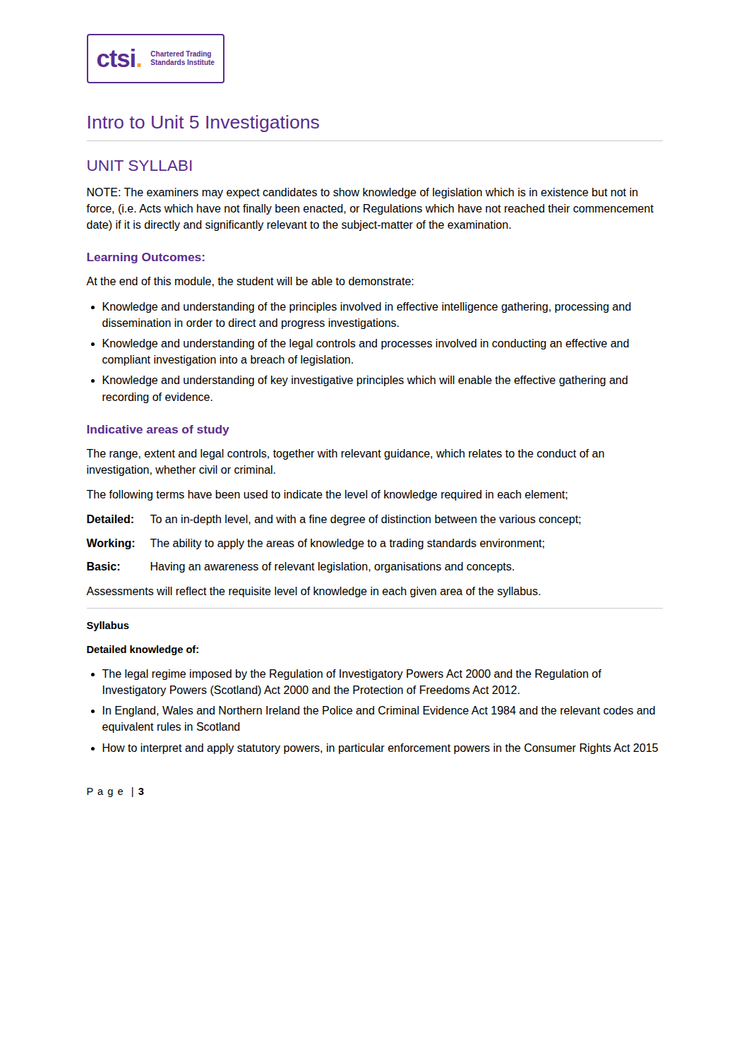ctsi. Chartered Trading
Standards Institute
Intro to Unit 5 Investigations
UNIT SYLLABI
NOTE: The examiners may expect candidates to show knowledge of legislation which is in existence but not in force, (i.e. Acts which have not finally been enacted, or Regulations which have not reached their commencement date) if it is directly and significantly relevant to the subject-matter of the examination.
Learning Outcomes:
At the end of this module, the student will be able to demonstrate:
Knowledge and understanding of the principles involved in effective intelligence gathering, processing and dissemination in order to direct and progress investigations.
Knowledge and understanding of the legal controls and processes involved in conducting an effective and compliant investigation into a breach of legislation.
Knowledge and understanding of key investigative principles which will enable the effective gathering and recording of evidence.
Indicative areas of study
The range, extent and legal controls, together with relevant guidance, which relates to the conduct of an investigation, whether civil or criminal.
The following terms have been used to indicate the level of knowledge required in each element;
Detailed: To an in-depth level, and with a fine degree of distinction between the various concept;
Working: The ability to apply the areas of knowledge to a trading standards environment;
Basic: Having an awareness of relevant legislation, organisations and concepts.
Assessments will reflect the requisite level of knowledge in each given area of the syllabus.
Syllabus
Detailed knowledge of:
The legal regime imposed by the Regulation of Investigatory Powers Act 2000 and the Regulation of Investigatory Powers (Scotland) Act 2000 and the Protection of Freedoms Act 2012.
In England, Wales and Northern Ireland the Police and Criminal Evidence Act 1984 and the relevant codes and equivalent rules in Scotland
How to interpret and apply statutory powers, in particular enforcement powers in the Consumer Rights Act 2015
P a g e | 3